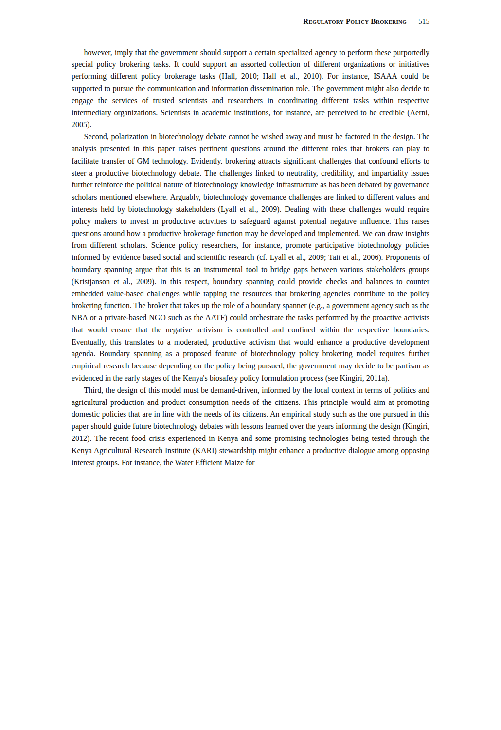Regulatory Policy Brokering 515
however, imply that the government should support a certain specialized agency to perform these purportedly special policy brokering tasks. It could support an assorted collection of different organizations or initiatives performing different policy brokerage tasks (Hall, 2010; Hall et al., 2010). For instance, ISAAA could be supported to pursue the communication and information dissemination role. The government might also decide to engage the services of trusted scientists and researchers in coordinating different tasks within respective intermediary organizations. Scientists in academic institutions, for instance, are perceived to be credible (Aerni, 2005).
Second, polarization in biotechnology debate cannot be wished away and must be factored in the design. The analysis presented in this paper raises pertinent questions around the different roles that brokers can play to facilitate transfer of GM technology. Evidently, brokering attracts significant challenges that confound efforts to steer a productive biotechnology debate. The challenges linked to neutrality, credibility, and impartiality issues further reinforce the political nature of biotechnology knowledge infrastructure as has been debated by governance scholars mentioned elsewhere. Arguably, biotechnology governance challenges are linked to different values and interests held by biotechnology stakeholders (Lyall et al., 2009). Dealing with these challenges would require policy makers to invest in productive activities to safeguard against potential negative influence. This raises questions around how a productive brokerage function may be developed and implemented. We can draw insights from different scholars. Science policy researchers, for instance, promote participative biotechnology policies informed by evidence based social and scientific research (cf. Lyall et al., 2009; Tait et al., 2006). Proponents of boundary spanning argue that this is an instrumental tool to bridge gaps between various stakeholders groups (Kristjanson et al., 2009). In this respect, boundary spanning could provide checks and balances to counter embedded value-based challenges while tapping the resources that brokering agencies contribute to the policy brokering function. The broker that takes up the role of a boundary spanner (e.g., a government agency such as the NBA or a private-based NGO such as the AATF) could orchestrate the tasks performed by the proactive activists that would ensure that the negative activism is controlled and confined within the respective boundaries. Eventually, this translates to a moderated, productive activism that would enhance a productive development agenda. Boundary spanning as a proposed feature of biotechnology policy brokering model requires further empirical research because depending on the policy being pursued, the government may decide to be partisan as evidenced in the early stages of the Kenya's biosafety policy formulation process (see Kingiri, 2011a).
Third, the design of this model must be demand-driven, informed by the local context in terms of politics and agricultural production and product consumption needs of the citizens. This principle would aim at promoting domestic policies that are in line with the needs of its citizens. An empirical study such as the one pursued in this paper should guide future biotechnology debates with lessons learned over the years informing the design (Kingiri, 2012). The recent food crisis experienced in Kenya and some promising technologies being tested through the Kenya Agricultural Research Institute (KARI) stewardship might enhance a productive dialogue among opposing interest groups. For instance, the Water Efficient Maize for